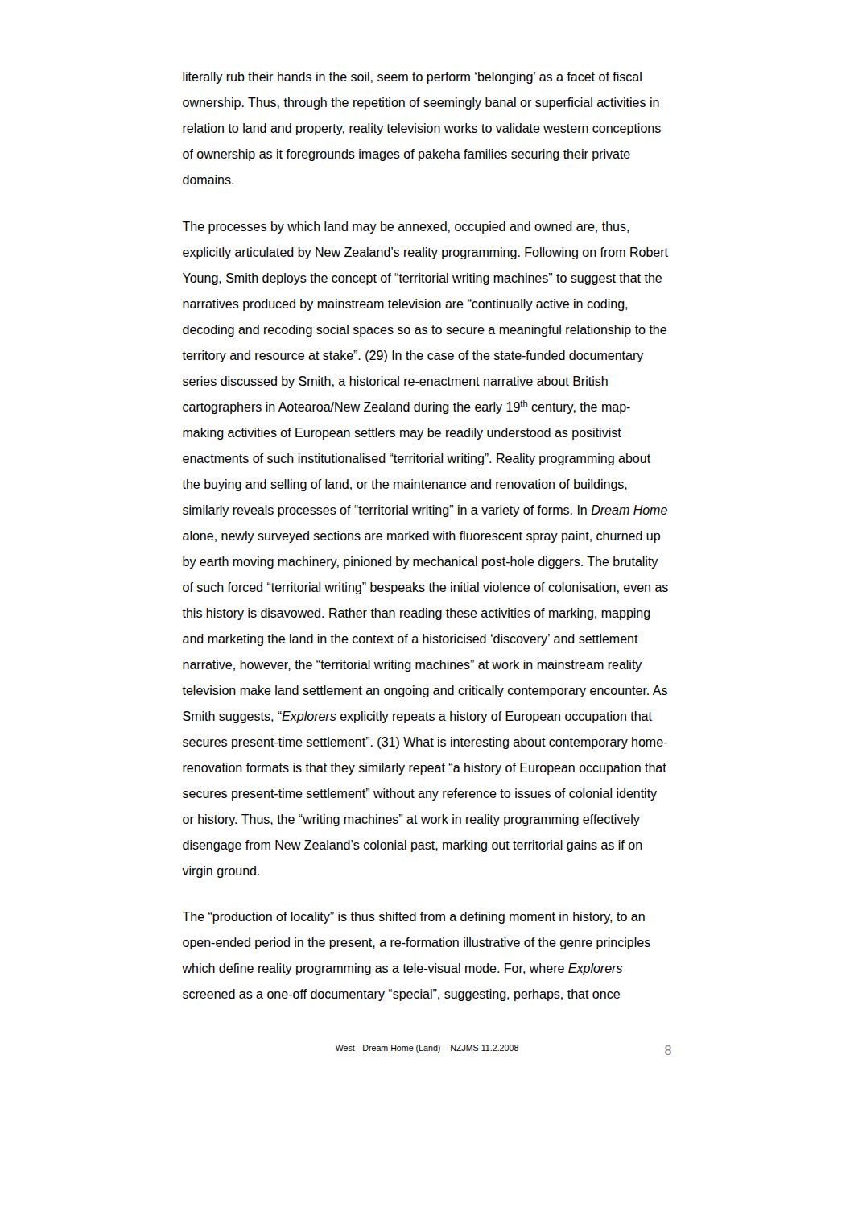literally rub their hands in the soil, seem to perform ‘belonging’ as a facet of fiscal ownership. Thus, through the repetition of seemingly banal or superficial activities in relation to land and property, reality television works to validate western conceptions of ownership as it foregrounds images of pakeha families securing their private domains.
The processes by which land may be annexed, occupied and owned are, thus, explicitly articulated by New Zealand’s reality programming. Following on from Robert Young, Smith deploys the concept of “territorial writing machines” to suggest that the narratives produced by mainstream television are “continually active in coding, decoding and recoding social spaces so as to secure a meaningful relationship to the territory and resource at stake”. (29) In the case of the state-funded documentary series discussed by Smith, a historical re-enactment narrative about British cartographers in Aotearoa/New Zealand during the early 19th century, the map-making activities of European settlers may be readily understood as positivist enactments of such institutionalised “territorial writing”. Reality programming about the buying and selling of land, or the maintenance and renovation of buildings, similarly reveals processes of “territorial writing” in a variety of forms. In Dream Home alone, newly surveyed sections are marked with fluorescent spray paint, churned up by earth moving machinery, pinioned by mechanical post-hole diggers. The brutality of such forced “territorial writing” bespeaks the initial violence of colonisation, even as this history is disavowed. Rather than reading these activities of marking, mapping and marketing the land in the context of a historicised ‘discovery’ and settlement narrative, however, the “territorial writing machines” at work in mainstream reality television make land settlement an ongoing and critically contemporary encounter. As Smith suggests, “Explorers explicitly repeats a history of European occupation that secures present-time settlement”. (31) What is interesting about contemporary home-renovation formats is that they similarly repeat “a history of European occupation that secures present-time settlement” without any reference to issues of colonial identity or history. Thus, the “writing machines” at work in reality programming effectively disengage from New Zealand’s colonial past, marking out territorial gains as if on virgin ground.
The “production of locality” is thus shifted from a defining moment in history, to an open-ended period in the present, a re-formation illustrative of the genre principles which define reality programming as a tele-visual mode. For, where Explorers screened as a one-off documentary “special”, suggesting, perhaps, that once
West - Dream Home (Land) – NZJMS 11.2.2008
8